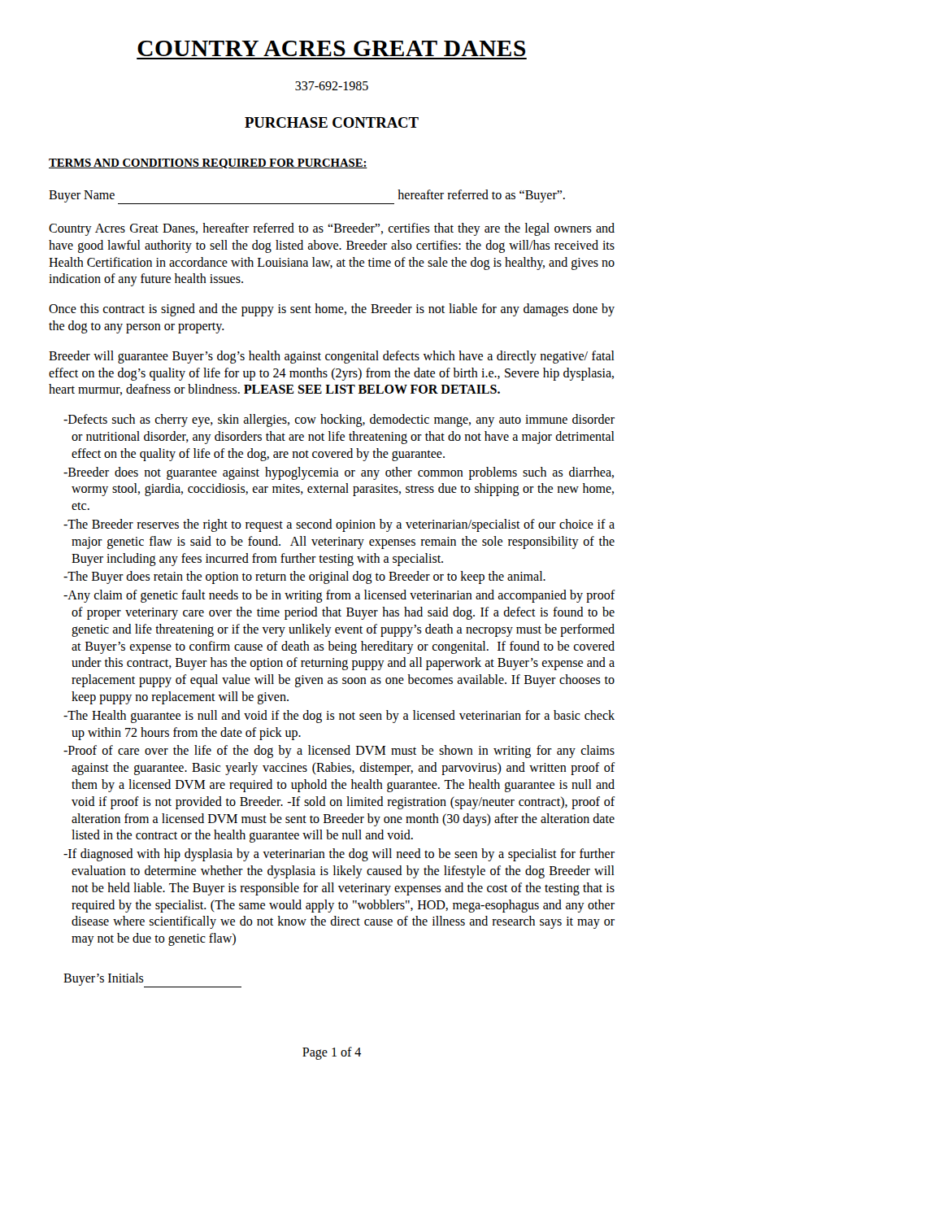COUNTRY ACRES GREAT DANES
337-692-1985
PURCHASE CONTRACT
TERMS AND CONDITIONS REQUIRED FOR PURCHASE:
Buyer Name hereafter referred to as “Buyer”.
Country Acres Great Danes, hereafter referred to as “Breeder”, certifies that they are the legal owners and have good lawful authority to sell the dog listed above. Breeder also certifies: the dog will/has received its Health Certification in accordance with Louisiana law, at the time of the sale the dog is healthy, and gives no indication of any future health issues.
Once this contract is signed and the puppy is sent home, the Breeder is not liable for any damages done by the dog to any person or property.
Breeder will guarantee Buyer’s dog’s health against congenital defects which have a directly negative/ fatal effect on the dog’s quality of life for up to 24 months (2yrs) from the date of birth i.e., Severe hip dysplasia, heart murmur, deafness or blindness. PLEASE SEE LIST BELOW FOR DETAILS.
-Defects such as cherry eye, skin allergies, cow hocking, demodectic mange, any auto immune disorder or nutritional disorder, any disorders that are not life threatening or that do not have a major detrimental effect on the quality of life of the dog, are not covered by the guarantee.
-Breeder does not guarantee against hypoglycemia or any other common problems such as diarrhea, wormy stool, giardia, coccidiosis, ear mites, external parasites, stress due to shipping or the new home, etc.
-The Breeder reserves the right to request a second opinion by a veterinarian/specialist of our choice if a major genetic flaw is said to be found. All veterinary expenses remain the sole responsibility of the Buyer including any fees incurred from further testing with a specialist.
-The Buyer does retain the option to return the original dog to Breeder or to keep the animal.
-Any claim of genetic fault needs to be in writing from a licensed veterinarian and accompanied by proof of proper veterinary care over the time period that Buyer has had said dog. If a defect is found to be genetic and life threatening or if the very unlikely event of puppy’s death a necropsy must be performed at Buyer’s expense to confirm cause of death as being hereditary or congenital. If found to be covered under this contract, Buyer has the option of returning puppy and all paperwork at Buyer’s expense and a replacement puppy of equal value will be given as soon as one becomes available. If Buyer chooses to keep puppy no replacement will be given.
-The Health guarantee is null and void if the dog is not seen by a licensed veterinarian for a basic check up within 72 hours from the date of pick up.
-Proof of care over the life of the dog by a licensed DVM must be shown in writing for any claims against the guarantee. Basic yearly vaccines (Rabies, distemper, and parvovirus) and written proof of them by a licensed DVM are required to uphold the health guarantee. The health guarantee is null and void if proof is not provided to Breeder. -If sold on limited registration (spay/neuter contract), proof of alteration from a licensed DVM must be sent to Breeder by one month (30 days) after the alteration date listed in the contract or the health guarantee will be null and void.
-If diagnosed with hip dysplasia by a veterinarian the dog will need to be seen by a specialist for further evaluation to determine whether the dysplasia is likely caused by the lifestyle of the dog Breeder will not be held liable. The Buyer is responsible for all veterinary expenses and the cost of the testing that is required by the specialist. (The same would apply to "wobblers", HOD, mega-esophagus and any other disease where scientifically we do not know the direct cause of the illness and research says it may or may not be due to genetic flaw)
Buyer’s Initials
Page 1 of 4